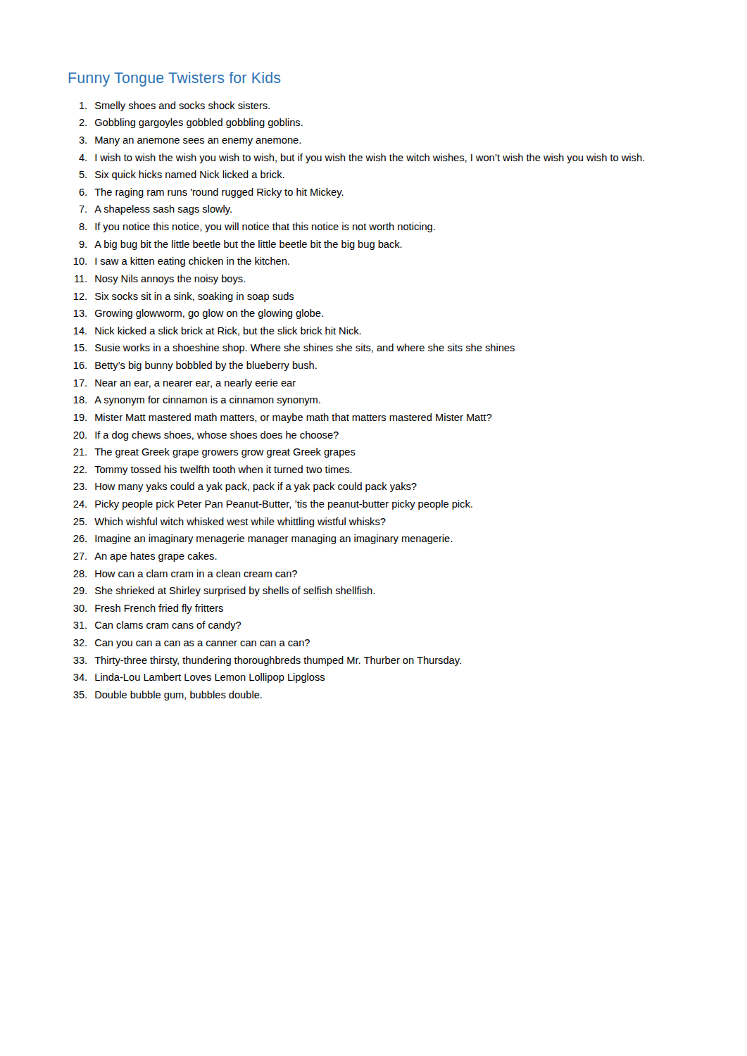Funny Tongue Twisters for Kids
Smelly shoes and socks shock sisters.
Gobbling gargoyles gobbled gobbling goblins.
Many an anemone sees an enemy anemone.
I wish to wish the wish you wish to wish, but if you wish the wish the witch wishes, I won’t wish the wish you wish to wish.
Six quick hicks named Nick licked a brick.
The raging ram runs 'round rugged Ricky to hit Mickey.
A shapeless sash sags slowly.
If you notice this notice, you will notice that this notice is not worth noticing.
A big bug bit the little beetle but the little beetle bit the big bug back.
I saw a kitten eating chicken in the kitchen.
Nosy Nils annoys the noisy boys.
Six socks sit in a sink, soaking in soap suds
Growing glowworm, go glow on the glowing globe.
Nick kicked a slick brick at Rick, but the slick brick hit Nick.
Susie works in a shoeshine shop. Where she shines she sits, and where she sits she shines
Betty’s big bunny bobbled by the blueberry bush.
Near an ear, a nearer ear, a nearly eerie ear
A synonym for cinnamon is a cinnamon synonym.
Mister Matt mastered math matters, or maybe math that matters mastered Mister Matt?
If a dog chews shoes, whose shoes does he choose?
The great Greek grape growers grow great Greek grapes
Tommy tossed his twelfth tooth when it turned two times.
How many yaks could a yak pack, pack if a yak pack could pack yaks?
Picky people pick Peter Pan Peanut-Butter, ’tis the peanut-butter picky people pick.
Which wishful witch whisked west while whittling wistful whisks?
Imagine an imaginary menagerie manager managing an imaginary menagerie.
An ape hates grape cakes.
How can a clam cram in a clean cream can?
She shrieked at Shirley surprised by shells of selfish shellfish.
Fresh French fried fly fritters
Can clams cram cans of candy?
Can you can a can as a canner can can a can?
Thirty-three thirsty, thundering thoroughbreds thumped Mr. Thurber on Thursday.
Linda-Lou Lambert Loves Lemon Lollipop Lipgloss
Double bubble gum, bubbles double.